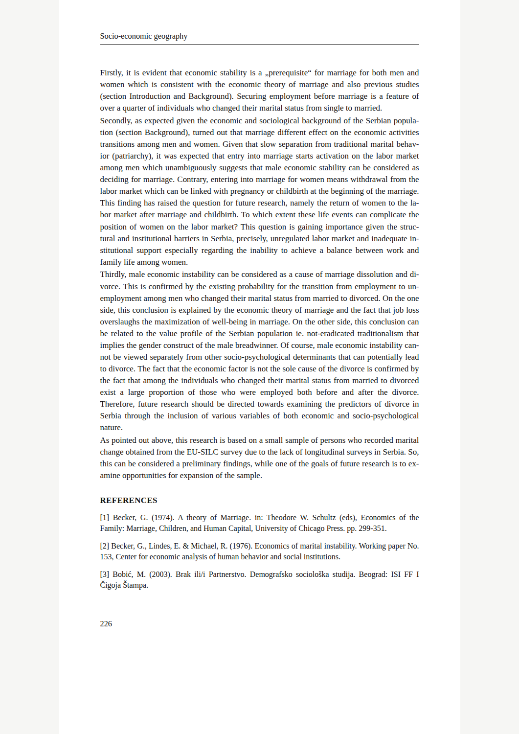Socio-economic geography
Firstly, it is evident that economic stability is a „prerequisite“ for marriage for both men and women which is consistent with the economic theory of marriage and also previous studies (section Introduction and Background). Securing employment before marriage is a feature of over a quarter of individuals who changed their marital status from single to married.
Secondly, as expected given the economic and sociological background of the Serbian population (section Background), turned out that marriage different effect on the economic activities transitions among men and women. Given that slow separation from traditional marital behavior (patriarchy), it was expected that entry into marriage starts activation on the labor market among men which unambiguously suggests that male economic stability can be considered as deciding for marriage. Contrary, entering into marriage for women means withdrawal from the labor market which can be linked with pregnancy or childbirth at the beginning of the marriage. This finding has raised the question for future research, namely the return of women to the labor market after marriage and childbirth. To which extent these life events can complicate the position of women on the labor market? This question is gaining importance given the structural and institutional barriers in Serbia, precisely, unregulated labor market and inadequate institutional support especially regarding the inability to achieve a balance between work and family life among women.
Thirdly, male economic instability can be considered as a cause of marriage dissolution and divorce. This is confirmed by the existing probability for the transition from employment to unemployment among men who changed their marital status from married to divorced. On the one side, this conclusion is explained by the economic theory of marriage and the fact that job loss overslaughs the maximization of well-being in marriage. On the other side, this conclusion can be related to the value profile of the Serbian population ie. not-eradicated traditionalism that implies the gender construct of the male breadwinner. Of course, male economic instability cannot be viewed separately from other socio-psychological determinants that can potentially lead to divorce. The fact that the economic factor is not the sole cause of the divorce is confirmed by the fact that among the individuals who changed their marital status from married to divorced exist a large proportion of those who were employed both before and after the divorce. Therefore, future research should be directed towards examining the predictors of divorce in Serbia through the inclusion of various variables of both economic and socio-psychological nature.
As pointed out above, this research is based on a small sample of persons who recorded marital change obtained from the EU-SILC survey due to the lack of longitudinal surveys in Serbia. So, this can be considered a preliminary findings, while one of the goals of future research is to examine opportunities for expansion of the sample.
REFERENCES
[1] Becker, G. (1974). A theory of Marriage. in: Theodore W. Schultz (eds), Economics of the Family: Marriage, Children, and Human Capital, University of Chicago Press. pp. 299-351.
[2] Becker, G., Lindes, E. & Michael, R. (1976). Economics of marital instability. Working paper No. 153, Center for economic analysis of human behavior and social institutions.
[3] Bobić, M. (2003). Brak ili/i Partnerstvo. Demografsko sociološka studija. Beograd: ISI FF I Čigoja Štampa.
226